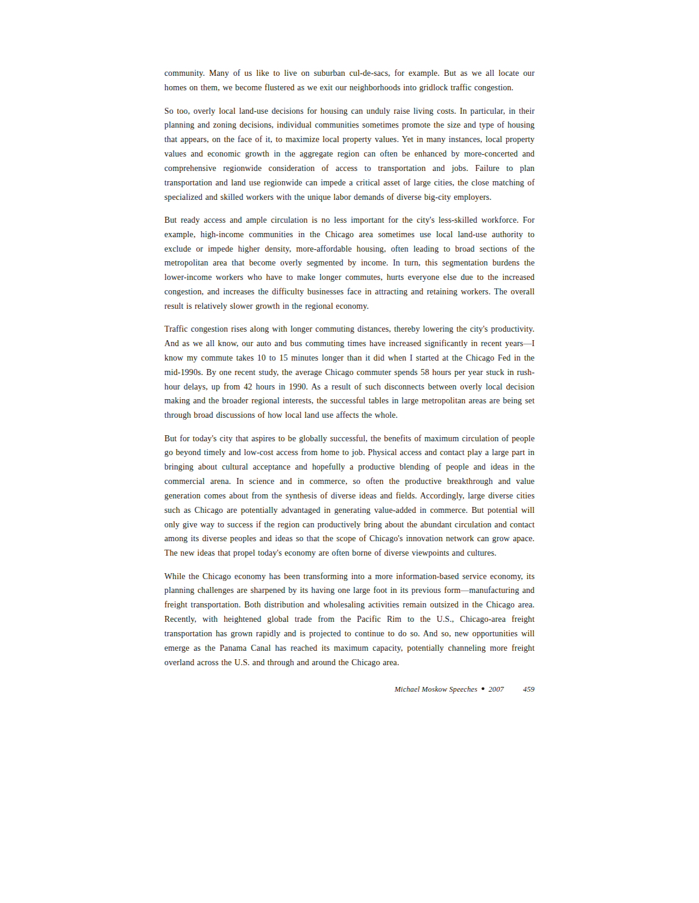community. Many of us like to live on suburban cul-de-sacs, for example. But as we all locate our homes on them, we become flustered as we exit our neighborhoods into gridlock traffic congestion.
So too, overly local land-use decisions for housing can unduly raise living costs. In particular, in their planning and zoning decisions, individual communities sometimes promote the size and type of housing that appears, on the face of it, to maximize local property values. Yet in many instances, local property values and economic growth in the aggregate region can often be enhanced by more-concerted and comprehensive regionwide consideration of access to transportation and jobs. Failure to plan transportation and land use regionwide can impede a critical asset of large cities, the close matching of specialized and skilled workers with the unique labor demands of diverse big-city employers.
But ready access and ample circulation is no less important for the city's less-skilled workforce. For example, high-income communities in the Chicago area sometimes use local land-use authority to exclude or impede higher density, more-affordable housing, often leading to broad sections of the metropolitan area that become overly segmented by income. In turn, this segmentation burdens the lower-income workers who have to make longer commutes, hurts everyone else due to the increased congestion, and increases the difficulty businesses face in attracting and retaining workers. The overall result is relatively slower growth in the regional economy.
Traffic congestion rises along with longer commuting distances, thereby lowering the city's productivity. And as we all know, our auto and bus commuting times have increased significantly in recent years—I know my commute takes 10 to 15 minutes longer than it did when I started at the Chicago Fed in the mid-1990s. By one recent study, the average Chicago commuter spends 58 hours per year stuck in rush-hour delays, up from 42 hours in 1990. As a result of such disconnects between overly local decision making and the broader regional interests, the successful tables in large metropolitan areas are being set through broad discussions of how local land use affects the whole.
But for today's city that aspires to be globally successful, the benefits of maximum circulation of people go beyond timely and low-cost access from home to job. Physical access and contact play a large part in bringing about cultural acceptance and hopefully a productive blending of people and ideas in the commercial arena. In science and in commerce, so often the productive breakthrough and value generation comes about from the synthesis of diverse ideas and fields. Accordingly, large diverse cities such as Chicago are potentially advantaged in generating value-added in commerce. But potential will only give way to success if the region can productively bring about the abundant circulation and contact among its diverse peoples and ideas so that the scope of Chicago's innovation network can grow apace. The new ideas that propel today's economy are often borne of diverse viewpoints and cultures.
While the Chicago economy has been transforming into a more information-based service economy, its planning challenges are sharpened by its having one large foot in its previous form—manufacturing and freight transportation. Both distribution and wholesaling activities remain outsized in the Chicago area. Recently, with heightened global trade from the Pacific Rim to the U.S., Chicago-area freight transportation has grown rapidly and is projected to continue to do so. And so, new opportunities will emerge as the Panama Canal has reached its maximum capacity, potentially channeling more freight overland across the U.S. and through and around the Chicago area.
Michael Moskow Speeches●2007459